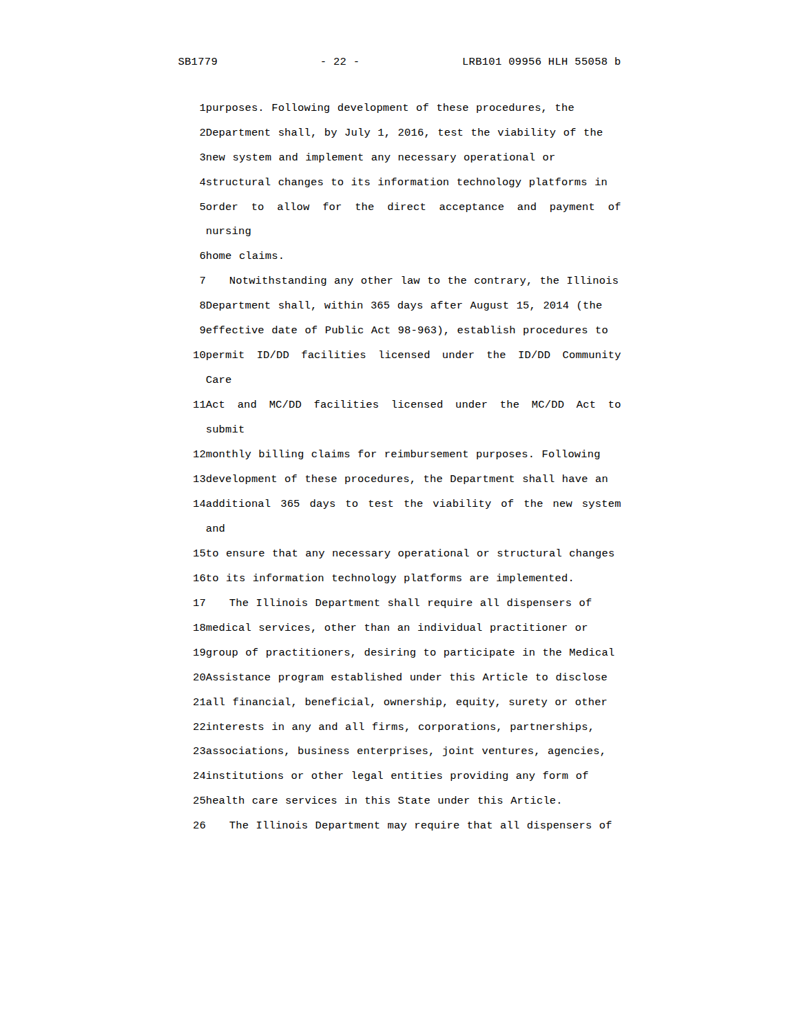SB1779 - 22 - LRB101 09956 HLH 55058 b
| 1 | purposes. Following development of these procedures, the |
| 2 | Department shall, by July 1, 2016, test the viability of the |
| 3 | new system and implement any necessary operational or |
| 4 | structural changes to its information technology platforms in |
| 5 | order to allow for the direct acceptance and payment of nursing |
| 6 | home claims. |
| 7 | Notwithstanding any other law to the contrary, the Illinois |
| 8 | Department shall, within 365 days after August 15, 2014 (the |
| 9 | effective date of Public Act 98-963), establish procedures to |
| 10 | permit ID/DD facilities licensed under the ID/DD Community Care |
| 11 | Act and MC/DD facilities licensed under the MC/DD Act to submit |
| 12 | monthly billing claims for reimbursement purposes. Following |
| 13 | development of these procedures, the Department shall have an |
| 14 | additional 365 days to test the viability of the new system and |
| 15 | to ensure that any necessary operational or structural changes |
| 16 | to its information technology platforms are implemented. |
| 17 | The Illinois Department shall require all dispensers of |
| 18 | medical services, other than an individual practitioner or |
| 19 | group of practitioners, desiring to participate in the Medical |
| 20 | Assistance program established under this Article to disclose |
| 21 | all financial, beneficial, ownership, equity, surety or other |
| 22 | interests in any and all firms, corporations, partnerships, |
| 23 | associations, business enterprises, joint ventures, agencies, |
| 24 | institutions or other legal entities providing any form of |
| 25 | health care services in this State under this Article. |
| 26 | The Illinois Department may require that all dispensers of |